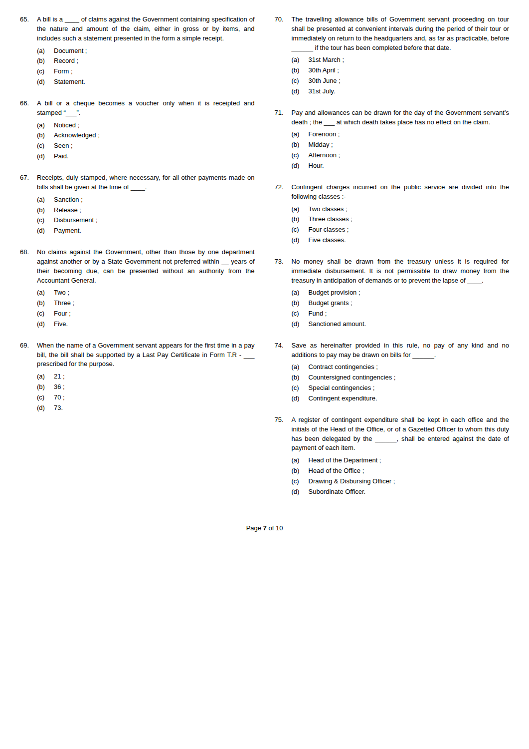65.
A bill is a ____ of claims against the Government containing specification of the nature and amount of the claim, either in gross or by items, and includes such a statement presented in the form a simple receipt.
(a) Document ;
(b) Record ;
(c) Form ;
(d) Statement.
66.
A bill or a cheque becomes a voucher only when it is receipted and stamped “___”.
(a) Noticed ;
(b) Acknowledged ;
(c) Seen ;
(d) Paid.
67.
Receipts, duly stamped, where necessary, for all other payments made on bills shall be given at the time of ____.
(a) Sanction ;
(b) Release ;
(c) Disbursement ;
(d) Payment.
68.
No claims against the Government, other than those by one department against another or by a State Government not preferred within __ years of their becoming due, can be presented without an authority from the Accountant General.
(a) Two ;
(b) Three ;
(c) Four ;
(d) Five.
69.
When the name of a Government servant appears for the first time in a pay bill, the bill shall be supported by a Last Pay Certificate in Form T.R - ___ prescribed for the purpose.
(a) 21 ;
(b) 36 ;
(c) 70 ;
(d) 73.
70.
The travelling allowance bills of Government servant proceeding on tour shall be presented at convenient intervals during the period of their tour or immediately on return to the headquarters and, as far as practicable, before ______ if the tour has been completed before that date.
(a) 31st March ;
(b) 30th April ;
(c) 30th June ;
(d) 31st July.
71.
Pay and allowances can be drawn for the day of the Government servant’s death ; the ___ at which death takes place has no effect on the claim.
(a) Forenoon ;
(b) Midday ;
(c) Afternoon ;
(d) Hour.
72.
Contingent charges incurred on the public service are divided into the following classes :-
(a) Two classes ;
(b) Three classes ;
(c) Four classes ;
(d) Five classes.
73.
No money shall be drawn from the treasury unless it is required for immediate disbursement. It is not permissible to draw money from the treasury in anticipation of demands or to prevent the lapse of ____.
(a) Budget provision ;
(b) Budget grants ;
(c) Fund ;
(d) Sanctioned amount.
74.
Save as hereinafter provided in this rule, no pay of any kind and no additions to pay may be drawn on bills for ______.
(a) Contract contingencies ;
(b) Countersigned contingencies ;
(c) Special contingencies ;
(d) Contingent expenditure.
75.
A register of contingent expenditure shall be kept in each office and the initials of the Head of the Office, or of a Gazetted Officer to whom this duty has been delegated by the ______, shall be entered against the date of payment of each item.
(a) Head of the Department ;
(b) Head of the Office ;
(c) Drawing & Disbursing Officer ;
(d) Subordinate Officer.
Page 7 of 10